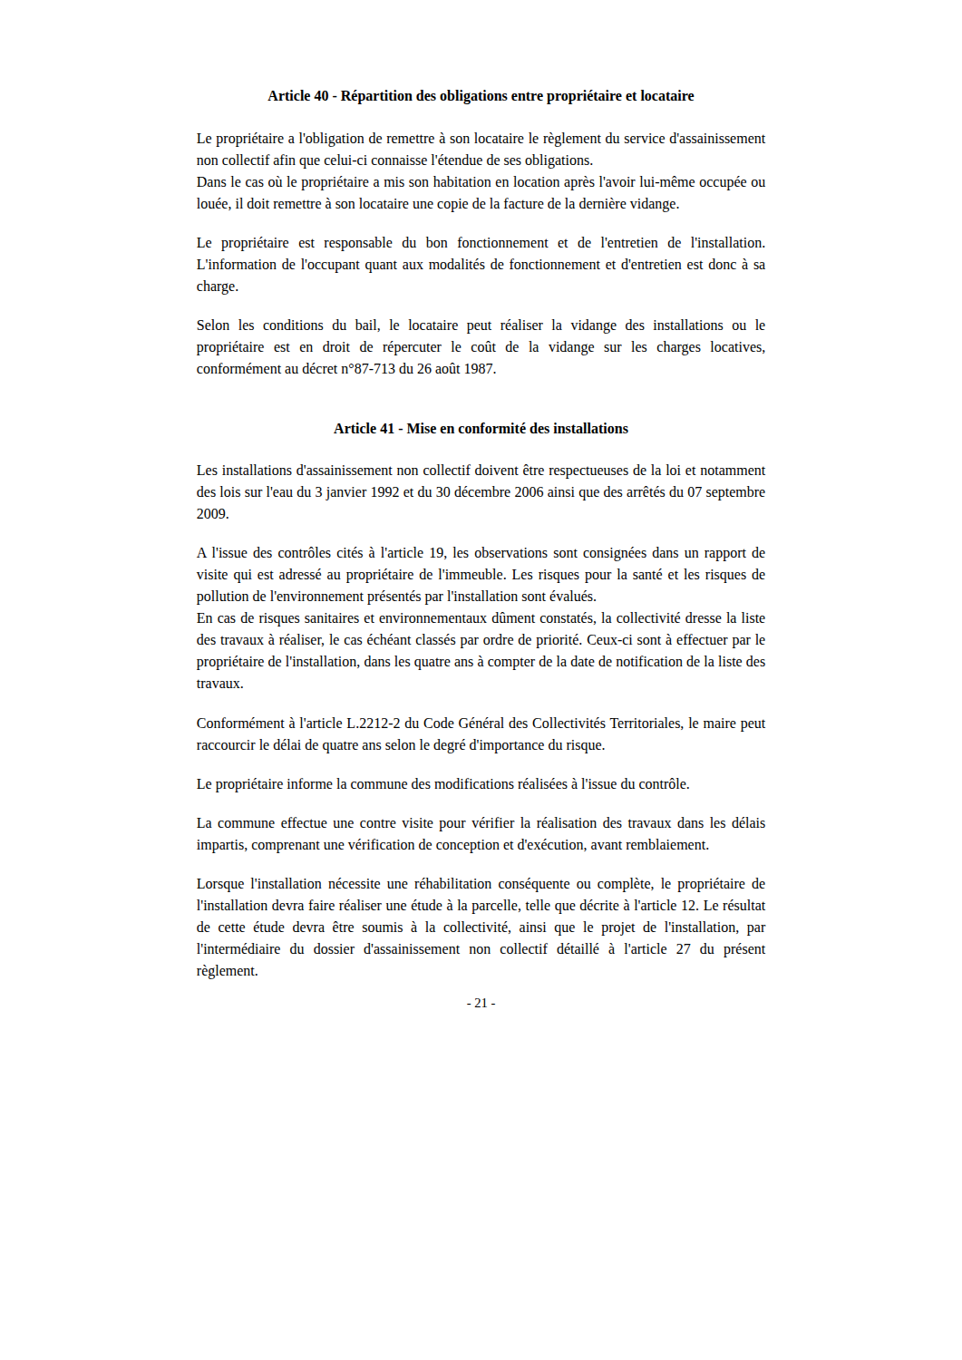Article 40 - Répartition des obligations entre propriétaire et locataire
Le propriétaire a l'obligation de remettre à son locataire le règlement du service d'assainissement non collectif afin que celui-ci connaisse l'étendue de ses obligations.
Dans le cas où le propriétaire a mis son habitation en location après l'avoir lui-même occupée ou louée, il doit remettre à son locataire une copie de la facture de la dernière vidange.
Le propriétaire est responsable du bon fonctionnement et de l'entretien de l'installation. L'information de l'occupant quant aux modalités de fonctionnement et d'entretien est donc à sa charge.
Selon les conditions du bail, le locataire peut réaliser la vidange des installations ou le propriétaire est en droit de répercuter le coût de la vidange sur les charges locatives, conformément au décret n°87-713 du 26 août 1987.
Article 41 - Mise en conformité des installations
Les installations d'assainissement non collectif doivent être respectueuses de la loi et notamment des lois sur l'eau du 3 janvier 1992 et du 30 décembre 2006 ainsi que des arrêtés du 07 septembre 2009.
A l'issue des contrôles cités à l'article 19, les observations sont consignées dans un rapport de visite qui est adressé au propriétaire de l'immeuble. Les risques pour la santé et les risques de pollution de l'environnement présentés par l'installation sont évalués.
En cas de risques sanitaires et environnementaux dûment constatés, la collectivité dresse la liste des travaux à réaliser, le cas échéant classés par ordre de priorité. Ceux-ci sont à effectuer par le propriétaire de l'installation, dans les quatre ans à compter de la date de notification de la liste des travaux.
Conformément à l'article L.2212-2 du Code Général des Collectivités Territoriales, le maire peut raccourcir le délai de quatre ans selon le degré d'importance du risque.
Le propriétaire informe la commune des modifications réalisées à l'issue du contrôle.
La commune effectue une contre visite pour vérifier la réalisation des travaux dans les délais impartis, comprenant une vérification de conception et d'exécution, avant remblaiement.
Lorsque l'installation nécessite une réhabilitation conséquente ou complète, le propriétaire de l'installation devra faire réaliser une étude à la parcelle, telle que décrite à l'article 12. Le résultat de cette étude devra être soumis à la collectivité, ainsi que le projet de l'installation, par l'intermédiaire du dossier d'assainissement non collectif détaillé à l'article 27 du présent règlement.
- 21 -